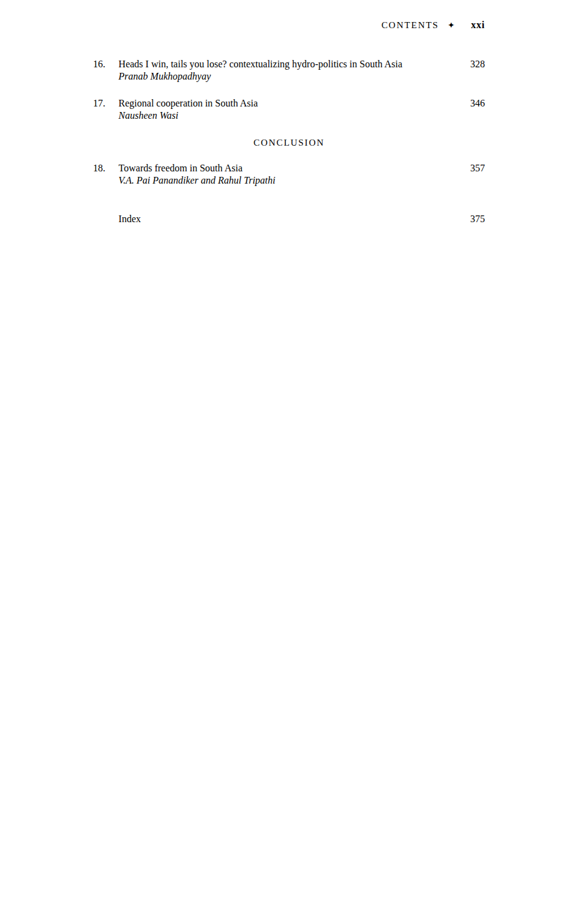CONTENTS ✦ xxi
| 16. | Heads I win, tails you lose? contextualizing hydro-politics in South Asia Pranab Mukhopadhyay | 328 |
| 17. | Regional cooperation in South Asia Nausheen Wasi | 346 |
| CONCLUSION |
| 18. | Towards freedom in South Asia V.A. Pai Panandiker and Rahul Tripathi | 357 |
| | Index | 375 |